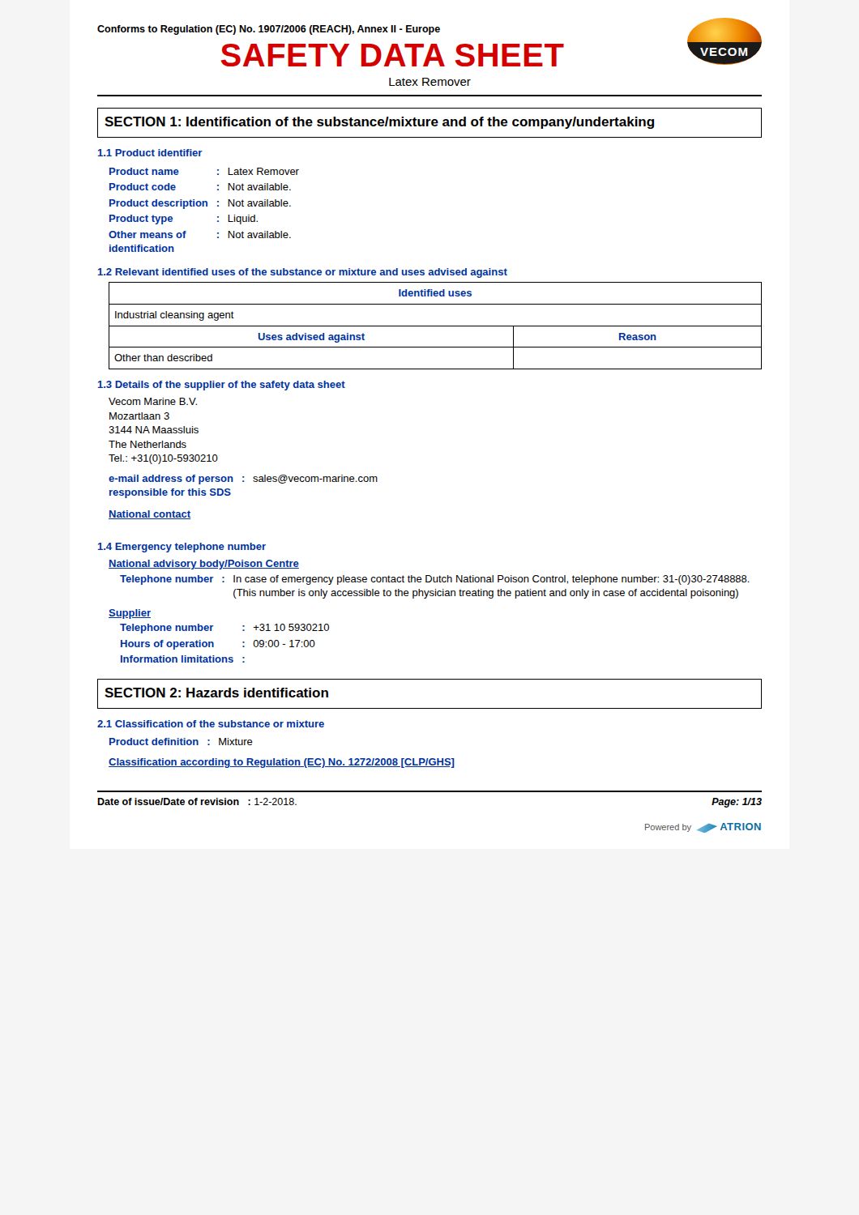VECOM
Conforms to Regulation (EC) No. 1907/2006 (REACH), Annex II - Europe
SAFETY DATA SHEET
Latex Remover
SECTION 1: Identification of the substance/mixture and of the company/undertaking
1.1 Product identifier
| Product name | : | Latex Remover |
| Product code | : | Not available. |
| Product description | : | Not available. |
| Product type | : | Liquid. |
| Other means of identification | : | Not available. |
1.2 Relevant identified uses of the substance or mixture and uses advised against
| Identified uses |
| --- |
| Industrial cleansing agent |
| Uses advised against | Reason |
| Other than described | |
1.3 Details of the supplier of the safety data sheet
Vecom Marine B.V.
Mozartlaan 3
3144 NA Maassluis
The Netherlands
Tel.: +31(0)10-5930210
| e-mail address of person responsible for this SDS | : | sales@vecom-marine.com |
National contact
1.4 Emergency telephone number
National advisory body/Poison Centre
| Telephone number | : | In case of emergency please contact the Dutch National Poison Control, telephone number: 31-(0)30-2748888. (This number is only accessible to the physician treating the patient and only in case of accidental poisoning) |
Supplier
| Telephone number | : | +31 10 5930210 |
| Hours of operation | : | 09:00 - 17:00 |
| Information limitations | : | |
SECTION 2: Hazards identification
2.1 Classification of the substance or mixture
| Product definition | : | Mixture |
Classification according to Regulation (EC) No. 1272/2008 [CLP/GHS]
Date of issue/Date of revision : 1-2-2018.
Page: 1/13
Powered by ATRION